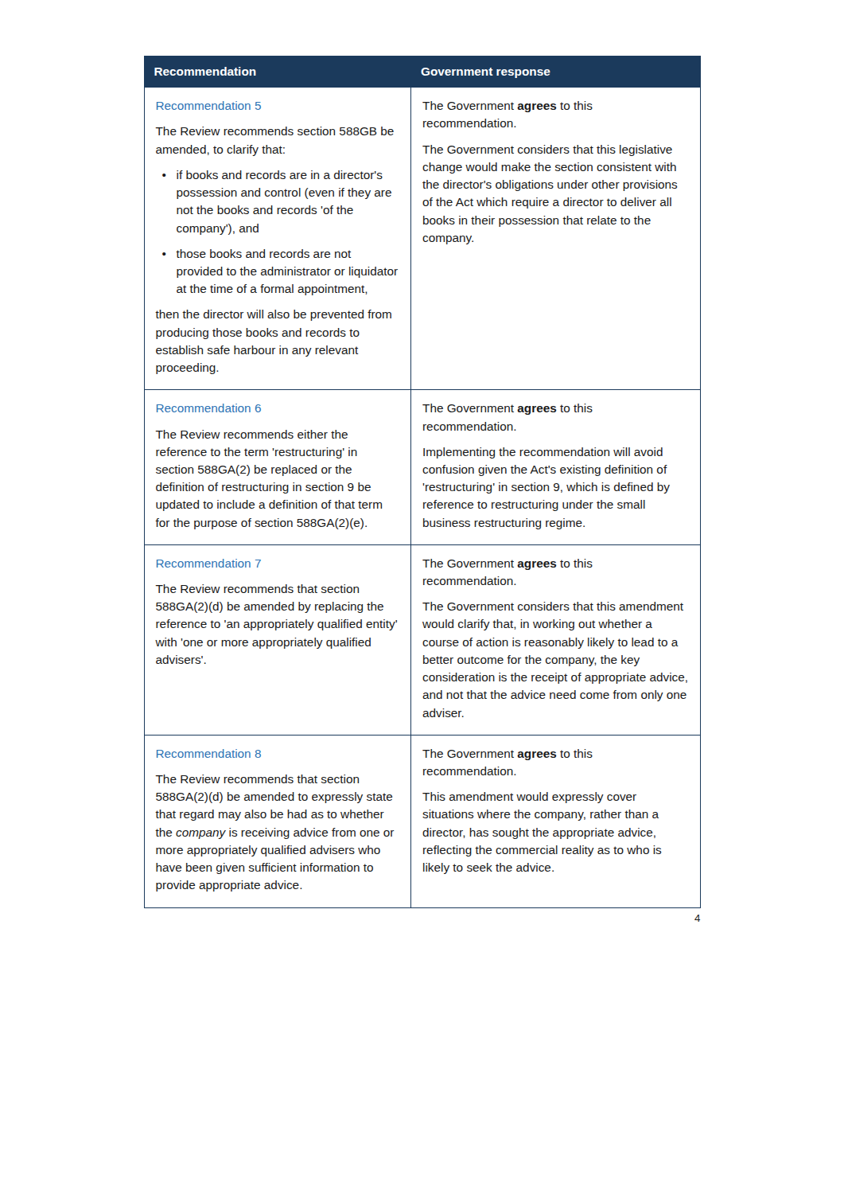| Recommendation | Government response |
| --- | --- |
| Recommendation 5 The Review recommends section 588GB be amended, to clarify that: if books and records are in a director's possession and control (even if they are not the books and records 'of the company'), and those books and records are not provided to the administrator or liquidator at the time of a formal appointment, then the director will also be prevented from producing those books and records to establish safe harbour in any relevant proceeding. | The Government agrees to this recommendation. The Government considers that this legislative change would make the section consistent with the director's obligations under other provisions of the Act which require a director to deliver all books in their possession that relate to the company. |
| Recommendation 6 The Review recommends either the reference to the term 'restructuring' in section 588GA(2) be replaced or the definition of restructuring in section 9 be updated to include a definition of that term for the purpose of section 588GA(2)(e). | The Government agrees to this recommendation. Implementing the recommendation will avoid confusion given the Act's existing definition of 'restructuring' in section 9, which is defined by reference to restructuring under the small business restructuring regime. |
| Recommendation 7 The Review recommends that section 588GA(2)(d) be amended by replacing the reference to 'an appropriately qualified entity' with 'one or more appropriately qualified advisers'. | The Government agrees to this recommendation. The Government considers that this amendment would clarify that, in working out whether a course of action is reasonably likely to lead to a better outcome for the company, the key consideration is the receipt of appropriate advice, and not that the advice need come from only one adviser. |
| Recommendation 8 The Review recommends that section 588GA(2)(d) be amended to expressly state that regard may also be had as to whether the company is receiving advice from one or more appropriately qualified advisers who have been given sufficient information to provide appropriate advice. | The Government agrees to this recommendation. This amendment would expressly cover situations where the company, rather than a director, has sought the appropriate advice, reflecting the commercial reality as to who is likely to seek the advice. |
4